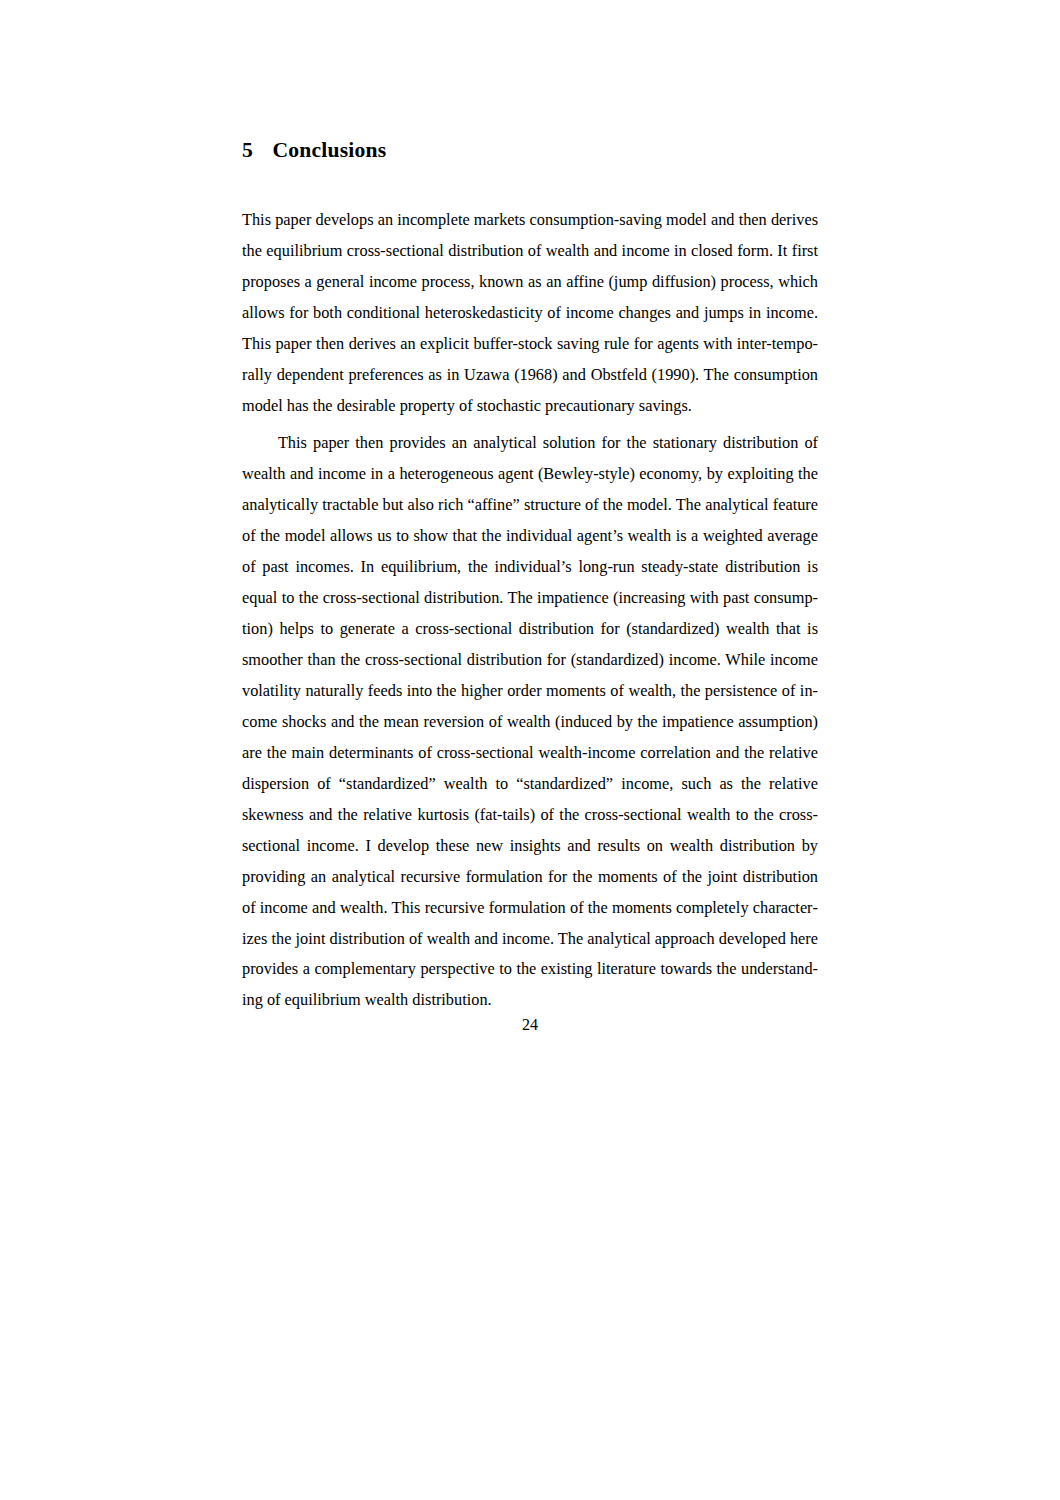5 Conclusions
This paper develops an incomplete markets consumption-saving model and then derives the equilibrium cross-sectional distribution of wealth and income in closed form. It first proposes a general income process, known as an affine (jump diffusion) process, which allows for both conditional heteroskedasticity of income changes and jumps in income. This paper then derives an explicit buffer-stock saving rule for agents with inter-temporally dependent preferences as in Uzawa (1968) and Obstfeld (1990). The consumption model has the desirable property of stochastic precautionary savings.
This paper then provides an analytical solution for the stationary distribution of wealth and income in a heterogeneous agent (Bewley-style) economy, by exploiting the analytically tractable but also rich “affine” structure of the model. The analytical feature of the model allows us to show that the individual agent’s wealth is a weighted average of past incomes. In equilibrium, the individual’s long-run steady-state distribution is equal to the cross-sectional distribution. The impatience (increasing with past consumption) helps to generate a cross-sectional distribution for (standardized) wealth that is smoother than the cross-sectional distribution for (standardized) income. While income volatility naturally feeds into the higher order moments of wealth, the persistence of income shocks and the mean reversion of wealth (induced by the impatience assumption) are the main determinants of cross-sectional wealth-income correlation and the relative dispersion of “standardized” wealth to “standardized” income, such as the relative skewness and the relative kurtosis (fat-tails) of the cross-sectional wealth to the cross-sectional income. I develop these new insights and results on wealth distribution by providing an analytical recursive formulation for the moments of the joint distribution of income and wealth. This recursive formulation of the moments completely characterizes the joint distribution of wealth and income. The analytical approach developed here provides a complementary perspective to the existing literature towards the understanding of equilibrium wealth distribution.
24